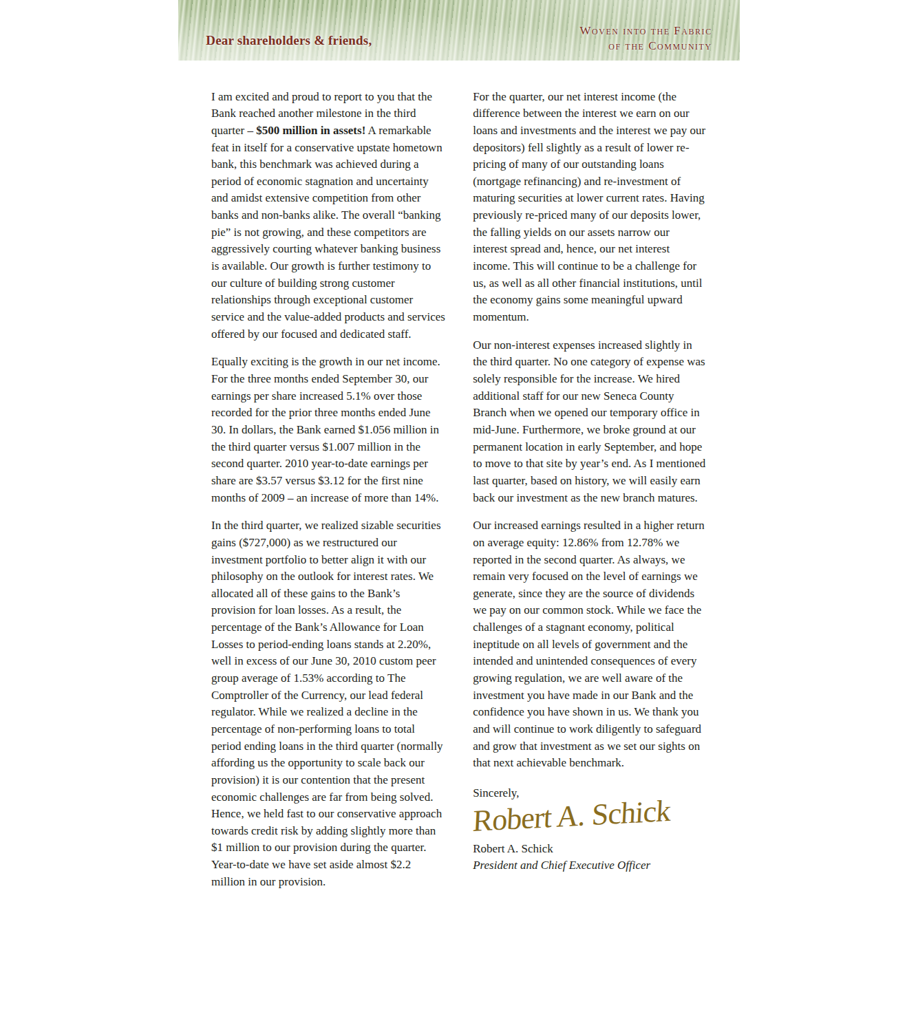Dear shareholders & friends,
Woven into the Fabric of the Community
I am excited and proud to report to you that the Bank reached another milestone in the third quarter – $500 million in assets! A remarkable feat in itself for a conservative upstate hometown bank, this benchmark was achieved during a period of economic stagnation and uncertainty and amidst extensive competition from other banks and non-banks alike. The overall “banking pie” is not growing, and these competitors are aggressively courting whatever banking business is available. Our growth is further testimony to our culture of building strong customer relationships through exceptional customer service and the value-added products and services offered by our focused and dedicated staff.
Equally exciting is the growth in our net income. For the three months ended September 30, our earnings per share increased 5.1% over those recorded for the prior three months ended June 30. In dollars, the Bank earned $1.056 million in the third quarter versus $1.007 million in the second quarter. 2010 year-to-date earnings per share are $3.57 versus $3.12 for the first nine months of 2009 – an increase of more than 14%.
In the third quarter, we realized sizable securities gains ($727,000) as we restructured our investment portfolio to better align it with our philosophy on the outlook for interest rates. We allocated all of these gains to the Bank’s provision for loan losses. As a result, the percentage of the Bank’s Allowance for Loan Losses to period-ending loans stands at 2.20%, well in excess of our June 30, 2010 custom peer group average of 1.53% according to The Comptroller of the Currency, our lead federal regulator. While we realized a decline in the percentage of non-performing loans to total period ending loans in the third quarter (normally affording us the opportunity to scale back our provision) it is our contention that the present economic challenges are far from being solved. Hence, we held fast to our conservative approach towards credit risk by adding slightly more than $1 million to our provision during the quarter. Year-to-date we have set aside almost $2.2 million in our provision.
For the quarter, our net interest income (the difference between the interest we earn on our loans and investments and the interest we pay our depositors) fell slightly as a result of lower re-pricing of many of our outstanding loans (mortgage refinancing) and re-investment of maturing securities at lower current rates. Having previously re-priced many of our deposits lower, the falling yields on our assets narrow our interest spread and, hence, our net interest income. This will continue to be a challenge for us, as well as all other financial institutions, until the economy gains some meaningful upward momentum.
Our non-interest expenses increased slightly in the third quarter. No one category of expense was solely responsible for the increase. We hired additional staff for our new Seneca County Branch when we opened our temporary office in mid-June. Furthermore, we broke ground at our permanent location in early September, and hope to move to that site by year’s end. As I mentioned last quarter, based on history, we will easily earn back our investment as the new branch matures.
Our increased earnings resulted in a higher return on average equity: 12.86% from 12.78% we reported in the second quarter. As always, we remain very focused on the level of earnings we generate, since they are the source of dividends we pay on our common stock. While we face the challenges of a stagnant economy, political ineptitude on all levels of government and the intended and unintended consequences of every growing regulation, we are well aware of the investment you have made in our Bank and the confidence you have shown in us. We thank you and will continue to work diligently to safeguard and grow that investment as we set our sights on that next achievable benchmark.
Sincerely,
Robert A. Schick
Robert A. Schick
President and Chief Executive Officer